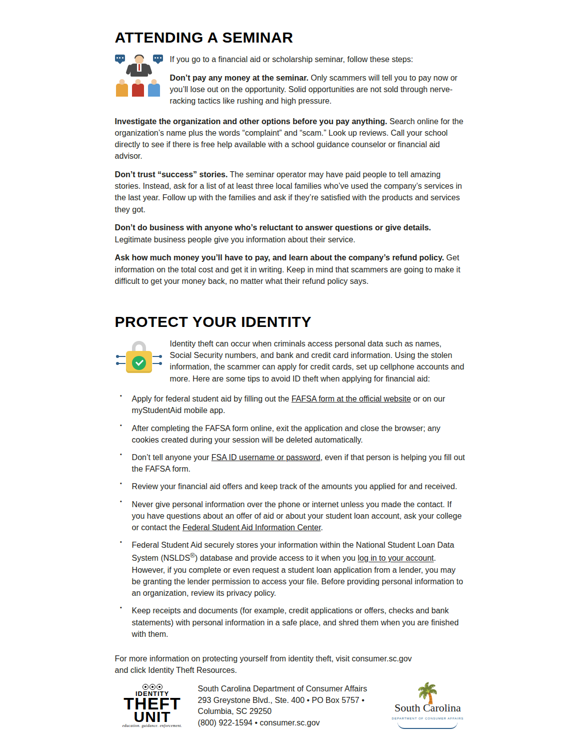Attending a Seminar
If you go to a financial aid or scholarship seminar, follow these steps:
Don’t pay any money at the seminar. Only scammers will tell you to pay now or you’ll lose out on the opportunity. Solid opportunities are not sold through nerve-racking tactics like rushing and high pressure.
Investigate the organization and other options before you pay anything. Search online for the organization’s name plus the words “complaint” and “scam.” Look up reviews. Call your school directly to see if there is free help available with a school guidance counselor or financial aid advisor.
Don’t trust “success” stories. The seminar operator may have paid people to tell amazing stories. Instead, ask for a list of at least three local families who’ve used the company’s services in the last year. Follow up with the families and ask if they’re satisfied with the products and services they got.
Don’t do business with anyone who’s reluctant to answer questions or give details. Legitimate business people give you information about their service.
Ask how much money you’ll have to pay, and learn about the company’s refund policy. Get information on the total cost and get it in writing. Keep in mind that scammers are going to make it difficult to get your money back, no matter what their refund policy says.
Protect Your Identity
Identity theft can occur when criminals access personal data such as names, Social Security numbers, and bank and credit card information. Using the stolen information, the scammer can apply for credit cards, set up cellphone accounts and more. Here are some tips to avoid ID theft when applying for financial aid:
Apply for federal student aid by filling out the FAFSA form at the official website or on our myStudentAid mobile app.
After completing the FAFSA form online, exit the application and close the browser; any cookies created during your session will be deleted automatically.
Don’t tell anyone your FSA ID username or password, even if that person is helping you fill out the FAFSA form.
Review your financial aid offers and keep track of the amounts you applied for and received.
Never give personal information over the phone or internet unless you made the contact. If you have questions about an offer of aid or about your student loan account, ask your college or contact the Federal Student Aid Information Center.
Federal Student Aid securely stores your information within the National Student Loan Data System (NSLDS®) database and provide access to it when you log in to your account. However, if you complete or even request a student loan application from a lender, you may be granting the lender permission to access your file. Before providing personal information to an organization, review its privacy policy.
Keep receipts and documents (for example, credit applications or offers, checks and bank statements) with personal information in a safe place, and shred them when you are finished with them.
For more information on protecting yourself from identity theft, visit consumer.sc.gov
and click Identity Theft Resources.
IDENTITY
THEFT
UNIT
education. guidance. enforcement.
South Carolina Department of Consumer Affairs
293 Greystone Blvd., Ste. 400 • PO Box 5757 • Columbia, SC 29250
(800) 922-1594 • consumer.sc.gov
🌴
South Carolina
Department of Consumer Affairs